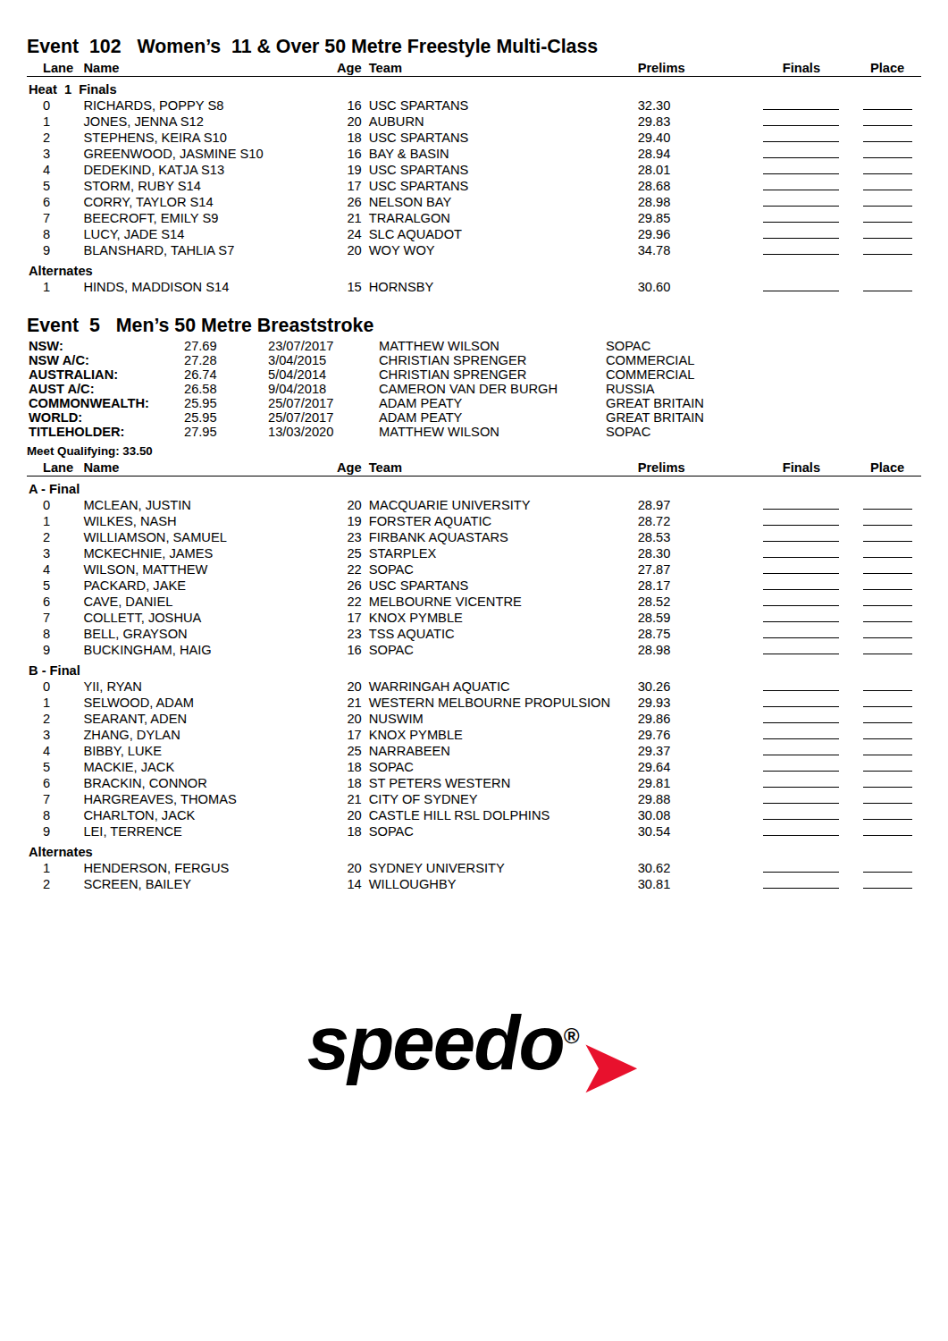Event 102 Women’s 11 & Over 50 Metre Freestyle Multi-Class
| Lane | Name | Age | Team | Prelims | Finals | Place |
| Heat 1 Finals |
| 0 | RICHARDS, POPPY S8 | 16 | USC SPARTANS | 32.30 | | |
| 1 | JONES, JENNA S12 | 20 | AUBURN | 29.83 | | |
| 2 | STEPHENS, KEIRA S10 | 18 | USC SPARTANS | 29.40 | | |
| 3 | GREENWOOD, JASMINE S10 | 16 | BAY & BASIN | 28.94 | | |
| 4 | DEDEKIND, KATJA S13 | 19 | USC SPARTANS | 28.01 | | |
| 5 | STORM, RUBY S14 | 17 | USC SPARTANS | 28.68 | | |
| 6 | CORRY, TAYLOR S14 | 26 | NELSON BAY | 28.98 | | |
| 7 | BEECROFT, EMILY S9 | 21 | TRARALGON | 29.85 | | |
| 8 | LUCY, JADE S14 | 24 | SLC AQUADOT | 29.96 | | |
| 9 | BLANSHARD, TAHLIA S7 | 20 | WOY WOY | 34.78 | | |
| Alternates |
| 1 | HINDS, MADDISON S14 | 15 | HORNSBY | 30.60 | | |
Event 5 Men’s 50 Metre Breaststroke
| NSW: | 27.69 | 23/07/2017 | MATTHEW WILSON | SOPAC |
| NSW A/C: | 27.28 | 3/04/2015 | CHRISTIAN SPRENGER | COMMERCIAL |
| AUSTRALIAN: | 26.74 | 5/04/2014 | CHRISTIAN SPRENGER | COMMERCIAL |
| AUST A/C: | 26.58 | 9/04/2018 | CAMERON VAN DER BURGH | RUSSIA |
| COMMONWEALTH: | 25.95 | 25/07/2017 | ADAM PEATY | GREAT BRITAIN |
| WORLD: | 25.95 | 25/07/2017 | ADAM PEATY | GREAT BRITAIN |
| TITLEHOLDER: | 27.95 | 13/03/2020 | MATTHEW WILSON | SOPAC |
Meet Qualifying: 33.50
| Lane | Name | Age | Team | Prelims | Finals | Place |
| A - Final |
| 0 | MCLEAN, JUSTIN | 20 | MACQUARIE UNIVERSITY | 28.97 | | |
| 1 | WILKES, NASH | 19 | FORSTER AQUATIC | 28.72 | | |
| 2 | WILLIAMSON, SAMUEL | 23 | FIRBANK AQUASTARS | 28.53 | | |
| 3 | MCKECHNIE, JAMES | 25 | STARPLEX | 28.30 | | |
| 4 | WILSON, MATTHEW | 22 | SOPAC | 27.87 | | |
| 5 | PACKARD, JAKE | 26 | USC SPARTANS | 28.17 | | |
| 6 | CAVE, DANIEL | 22 | MELBOURNE VICENTRE | 28.52 | | |
| 7 | COLLETT, JOSHUA | 17 | KNOX PYMBLE | 28.59 | | |
| 8 | BELL, GRAYSON | 23 | TSS AQUATIC | 28.75 | | |
| 9 | BUCKINGHAM, HAIG | 16 | SOPAC | 28.98 | | |
| B - Final |
| 0 | YII, RYAN | 20 | WARRINGAH AQUATIC | 30.26 | | |
| 1 | SELWOOD, ADAM | 21 | WESTERN MELBOURNE PROPULSION | 29.93 | | |
| 2 | SEARANT, ADEN | 20 | NUSWIM | 29.86 | | |
| 3 | ZHANG, DYLAN | 17 | KNOX PYMBLE | 29.76 | | |
| 4 | BIBBY, LUKE | 25 | NARRABEEN | 29.37 | | |
| 5 | MACKIE, JACK | 18 | SOPAC | 29.64 | | |
| 6 | BRACKIN, CONNOR | 18 | ST PETERS WESTERN | 29.81 | | |
| 7 | HARGREAVES, THOMAS | 21 | CITY OF SYDNEY | 29.88 | | |
| 8 | CHARLTON, JACK | 20 | CASTLE HILL RSL DOLPHINS | 30.08 | | |
| 9 | LEI, TERRENCE | 18 | SOPAC | 30.54 | | |
| Alternates |
| 1 | HENDERSON, FERGUS | 20 | SYDNEY UNIVERSITY | 30.62 | | |
| 2 | SCREEN, BAILEY | 14 | WILLOUGHBY | 30.81 | | |
speedo®➤